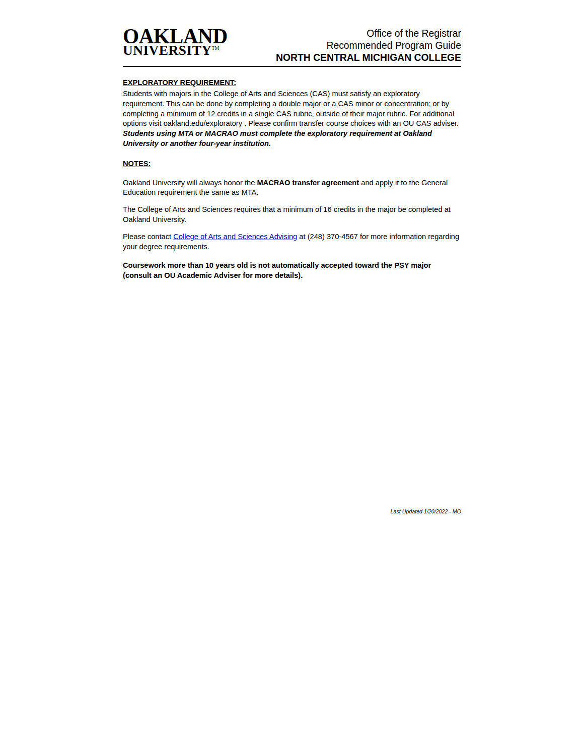OAKLAND UNIVERSITYTM
Office of the Registrar
Recommended Program Guide
NORTH CENTRAL MICHIGAN COLLEGE
EXPLORATORY REQUIREMENT:
Students with majors in the College of Arts and Sciences (CAS) must satisfy an exploratory requirement. This can be done by completing a double major or a CAS minor or concentration; or by completing a minimum of 12 credits in a single CAS rubric, outside of their major rubric. For additional options visit oakland.edu/exploratory . Please confirm transfer course choices with an OU CAS adviser. Students using MTA or MACRAO must complete the exploratory requirement at Oakland University or another four-year institution.
NOTES:
Oakland University will always honor the MACRAO transfer agreement and apply it to the General Education requirement the same as MTA.
The College of Arts and Sciences requires that a minimum of 16 credits in the major be completed at Oakland University.
Please contact College of Arts and Sciences Advising at (248) 370-4567 for more information regarding your degree requirements.
Coursework more than 10 years old is not automatically accepted toward the PSY major (consult an OU Academic Adviser for more details).
Last Updated 1/20/2022 - MO